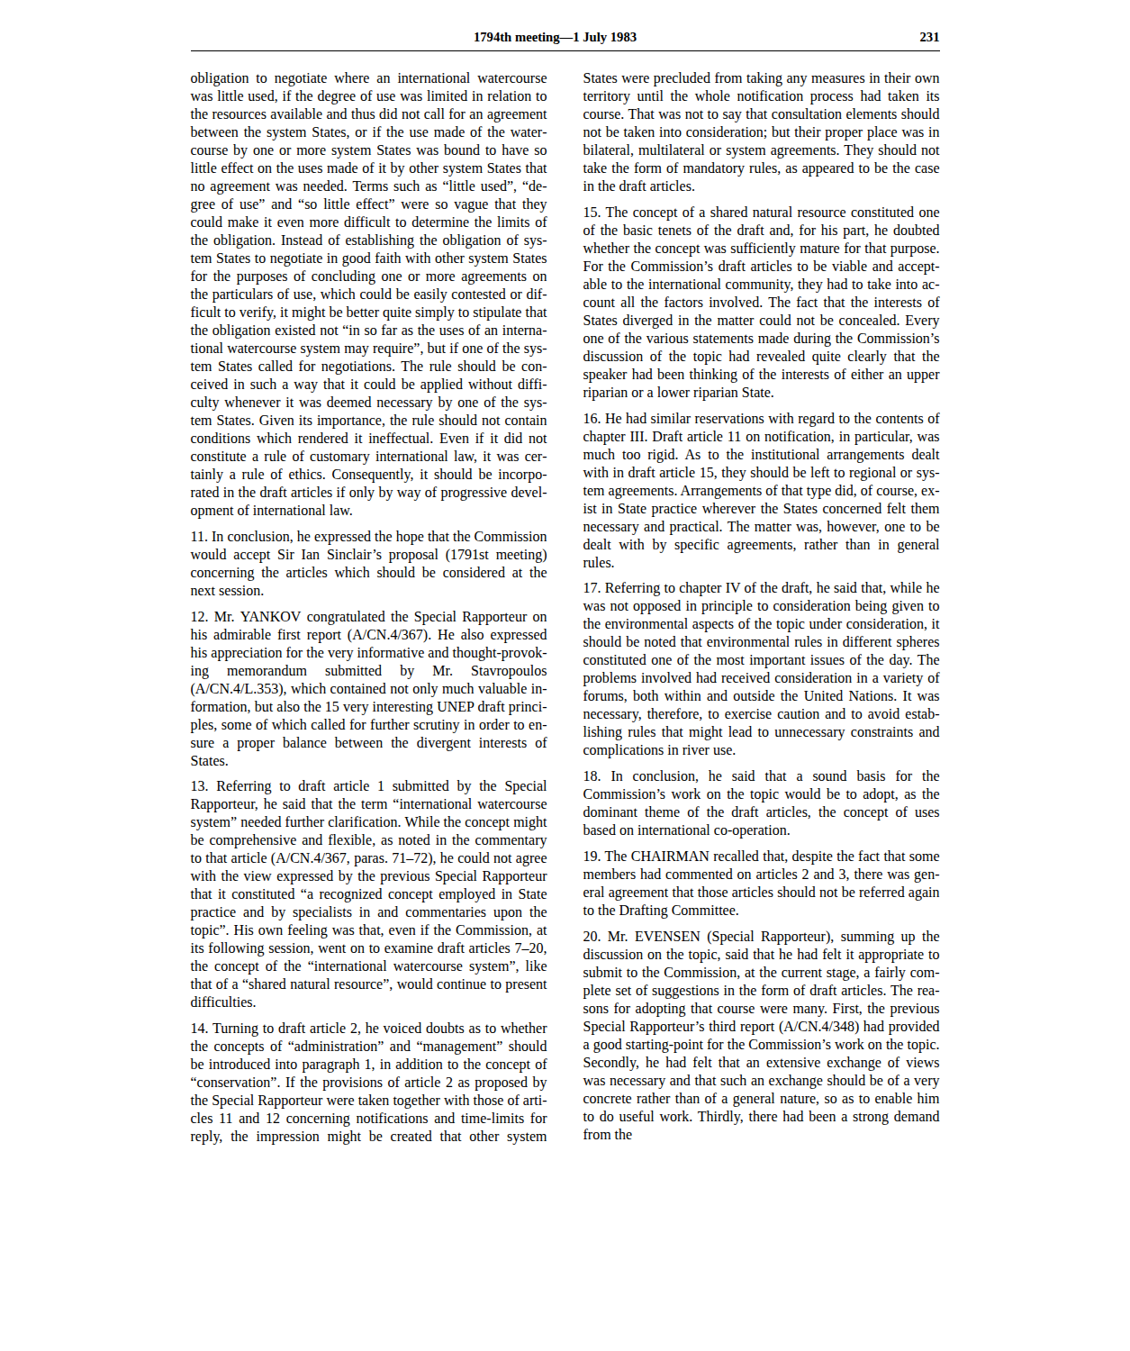1794th meeting—1 July 1983 231
obligation to negotiate where an international watercourse was little used, if the degree of use was limited in relation to the resources available and thus did not call for an agreement between the system States, or if the use made of the watercourse by one or more system States was bound to have so little effect on the uses made of it by other system States that no agreement was needed. Terms such as “little used”, “degree of use” and “so little effect” were so vague that they could make it even more difficult to determine the limits of the obligation. Instead of establishing the obligation of system States to negotiate in good faith with other system States for the purposes of concluding one or more agreements on the particulars of use, which could be easily contested or difficult to verify, it might be better quite simply to stipulate that the obligation existed not “in so far as the uses of an international watercourse system may require”, but if one of the system States called for negotiations. The rule should be conceived in such a way that it could be applied without difficulty whenever it was deemed necessary by one of the system States. Given its importance, the rule should not contain conditions which rendered it ineffectual. Even if it did not constitute a rule of customary international law, it was certainly a rule of ethics. Consequently, it should be incorporated in the draft articles if only by way of progressive development of international law.
11. In conclusion, he expressed the hope that the Commission would accept Sir Ian Sinclair’s proposal (1791st meeting) concerning the articles which should be considered at the next session.
12. Mr. YANKOV congratulated the Special Rapporteur on his admirable first report (A/CN.4/367). He also expressed his appreciation for the very informative and thought-provoking memorandum submitted by Mr. Stavropoulos (A/CN.4/L.353), which contained not only much valuable information, but also the 15 very interesting UNEP draft principles, some of which called for further scrutiny in order to ensure a proper balance between the divergent interests of States.
13. Referring to draft article 1 submitted by the Special Rapporteur, he said that the term “international watercourse system” needed further clarification. While the concept might be comprehensive and flexible, as noted in the commentary to that article (A/CN.4/367, paras. 71–72), he could not agree with the view expressed by the previous Special Rapporteur that it constituted “a recognized concept employed in State practice and by specialists in and commentaries upon the topic”. His own feeling was that, even if the Commission, at its following session, went on to examine draft articles 7–20, the concept of the “international watercourse system”, like that of a “shared natural resource”, would continue to present difficulties.
14. Turning to draft article 2, he voiced doubts as to whether the concepts of “administration” and “management” should be introduced into paragraph 1, in addition to the concept of “conservation”. If the provisions of article 2 as proposed by the Special Rapporteur were taken together with those of articles 11 and 12 concerning notifications and time-limits for reply, the impression might be created that other system States were precluded from taking any measures in their own territory until the whole notification process had taken its course. That was not to say that consultation elements should not be taken into consideration; but their proper place was in bilateral, multilateral or system agreements. They should not take the form of mandatory rules, as appeared to be the case in the draft articles.
15. The concept of a shared natural resource constituted one of the basic tenets of the draft and, for his part, he doubted whether the concept was sufficiently mature for that purpose. For the Commission’s draft articles to be viable and acceptable to the international community, they had to take into account all the factors involved. The fact that the interests of States diverged in the matter could not be concealed. Every one of the various statements made during the Commission’s discussion of the topic had revealed quite clearly that the speaker had been thinking of the interests of either an upper riparian or a lower riparian State.
16. He had similar reservations with regard to the contents of chapter III. Draft article 11 on notification, in particular, was much too rigid. As to the institutional arrangements dealt with in draft article 15, they should be left to regional or system agreements. Arrangements of that type did, of course, exist in State practice wherever the States concerned felt them necessary and practical. The matter was, however, one to be dealt with by specific agreements, rather than in general rules.
17. Referring to chapter IV of the draft, he said that, while he was not opposed in principle to consideration being given to the environmental aspects of the topic under consideration, it should be noted that environmental rules in different spheres constituted one of the most important issues of the day. The problems involved had received consideration in a variety of forums, both within and outside the United Nations. It was necessary, therefore, to exercise caution and to avoid establishing rules that might lead to unnecessary constraints and complications in river use.
18. In conclusion, he said that a sound basis for the Commission’s work on the topic would be to adopt, as the dominant theme of the draft articles, the concept of uses based on international co-operation.
19. The CHAIRMAN recalled that, despite the fact that some members had commented on articles 2 and 3, there was general agreement that those articles should not be referred again to the Drafting Committee.
20. Mr. EVENSEN (Special Rapporteur), summing up the discussion on the topic, said that he had felt it appropriate to submit to the Commission, at the current stage, a fairly complete set of suggestions in the form of draft articles. The reasons for adopting that course were many. First, the previous Special Rapporteur’s third report (A/CN.4/348) had provided a good starting-point for the Commission’s work on the topic. Secondly, he had felt that an extensive exchange of views was necessary and that such an exchange should be of a very concrete rather than of a general nature, so as to enable him to do useful work. Thirdly, there had been a strong demand from the